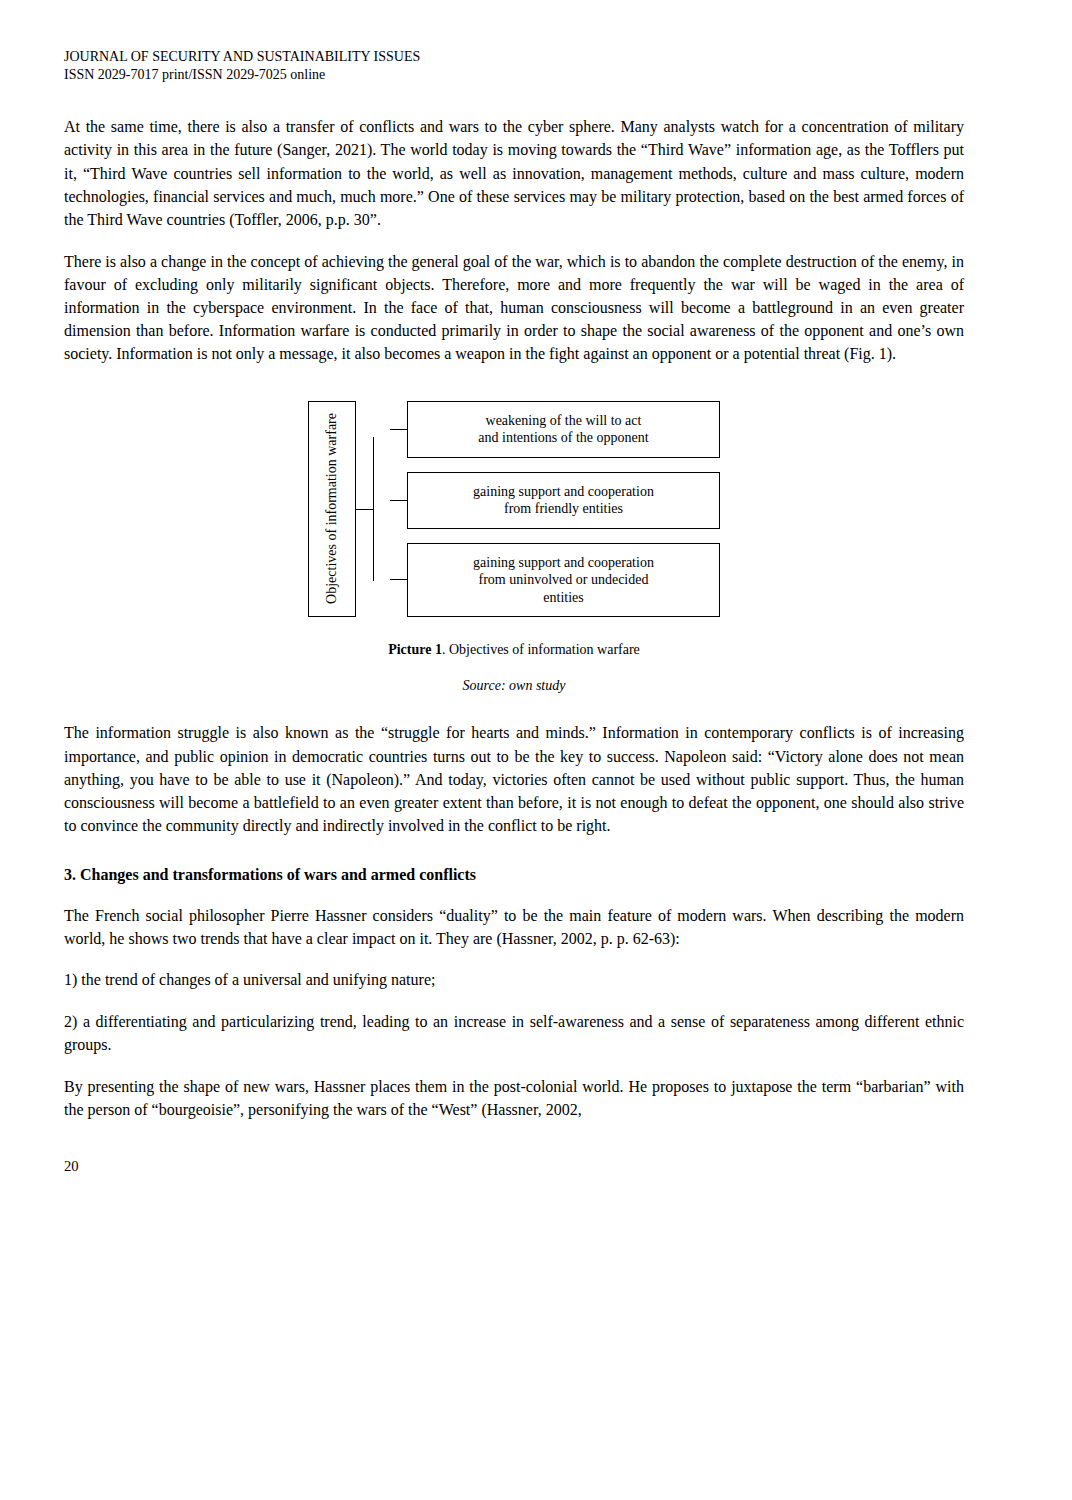JOURNAL OF SECURITY AND SUSTAINABILITY ISSUES
ISSN 2029-7017 print/ISSN 2029-7025 online
At the same time, there is also a transfer of conflicts and wars to the cyber sphere. Many analysts watch for a concentration of military activity in this area in the future (Sanger, 2021). The world today is moving towards the “Third Wave” information age, as the Tofflers put it, “Third Wave countries sell information to the world, as well as innovation, management methods, culture and mass culture, modern technologies, financial services and much, much more.” One of these services may be military protection, based on the best armed forces of the Third Wave countries (Toffler, 2006, p.p. 30”.
There is also a change in the concept of achieving the general goal of the war, which is to abandon the complete destruction of the enemy, in favour of excluding only militarily significant objects. Therefore, more and more frequently the war will be waged in the area of information in the cyberspace environment. In the face of that, human consciousness will become a battleground in an even greater dimension than before. Information warfare is conducted primarily in order to shape the social awareness of the opponent and one’s own society. Information is not only a message, it also becomes a weapon in the fight against an opponent or a potential threat (Fig. 1).
Objectives of information warfare
weakening of the will to act
and intentions of the opponent
gaining support and cooperation
from friendly entities
gaining support and cooperation
from uninvolved or undecided
entities
Picture 1. Objectives of information warfare
Source: own study
The information struggle is also known as the “struggle for hearts and minds.” Information in contemporary conflicts is of increasing importance, and public opinion in democratic countries turns out to be the key to success. Napoleon said: “Victory alone does not mean anything, you have to be able to use it (Napoleon).” And today, victories often cannot be used without public support. Thus, the human consciousness will become a battlefield to an even greater extent than before, it is not enough to defeat the opponent, one should also strive to convince the community directly and indirectly involved in the conflict to be right.
3. Changes and transformations of wars and armed conflicts
The French social philosopher Pierre Hassner considers “duality” to be the main feature of modern wars. When describing the modern world, he shows two trends that have a clear impact on it. They are (Hassner, 2002, p. p. 62-63):
1) the trend of changes of a universal and unifying nature;
2) a differentiating and particularizing trend, leading to an increase in self-awareness and a sense of separateness among different ethnic groups.
By presenting the shape of new wars, Hassner places them in the post-colonial world. He proposes to juxtapose the term “barbarian” with the person of “bourgeoisie”, personifying the wars of the “West” (Hassner, 2002,
20